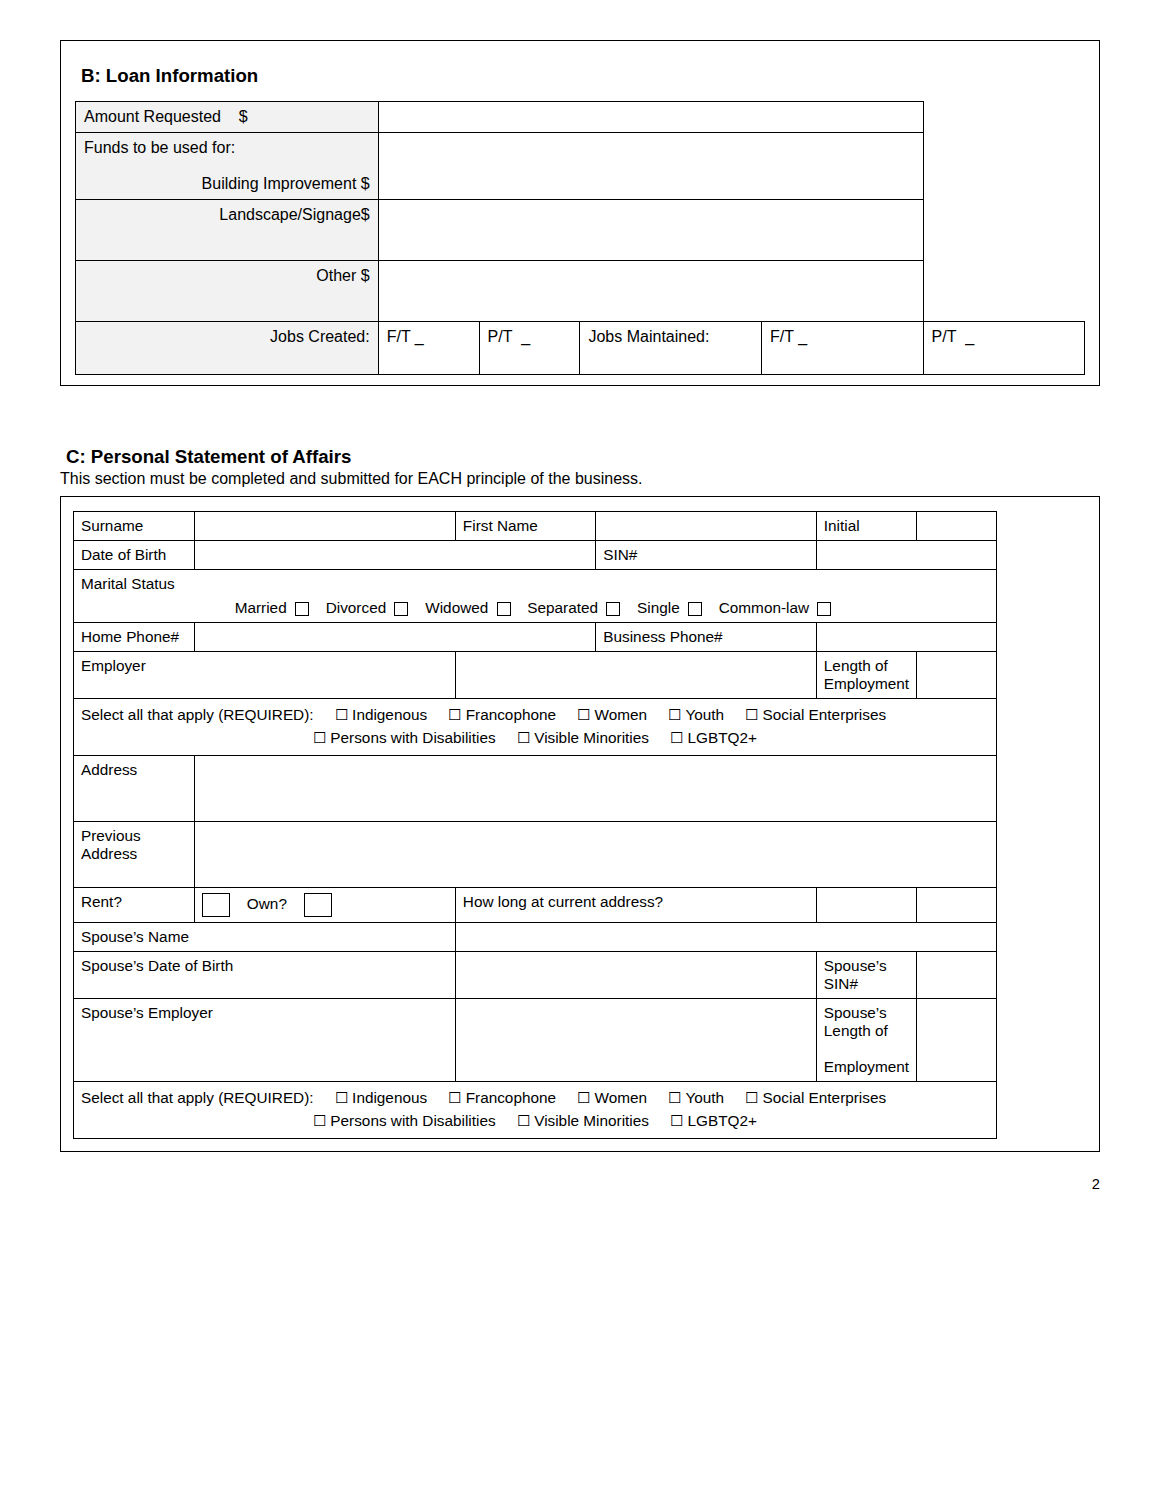B: Loan Information
| Amount Requested $ | |
| Funds to be used for: Building Improvement $ | |
| Landscape/Signage$ | |
| Other $ | |
| Jobs Created: | F/T _ | P/T _ | Jobs Maintained: | F/T _ | P/T _ |
C: Personal Statement of Affairs
This section must be completed and submitted for EACH principle of the business.
| Surname | | First Name | | Initial | | |
| Date of Birth | | SIN# | | |
| Marital Status Married Divorced Widowed Separated Single Common-law | |
| Home Phone# | | Business Phone# | | |
| Employer | | Length of Employment | | |
| Select all that apply (REQUIRED): ☐ Indigenous ☐ Francophone ☐ Women ☐ Youth ☐ Social Enterprises ☐ Persons with Disabilities ☐ Visible Minorities ☐ LGBTQ2+ | |
| Address | | |
| Previous Address | | |
| Rent? | Own? | How long at current address? | | | |
| Spouse’s Name | | |
| Spouse’s Date of Birth | | Spouse’s SIN# | | |
| Spouse’s Employer | | Spouse’s Length of Employment | | |
| Select all that apply (REQUIRED): ☐ Indigenous ☐ Francophone ☐ Women ☐ Youth ☐ Social Enterprises ☐ Persons with Disabilities ☐ Visible Minorities ☐ LGBTQ2+ | |
2